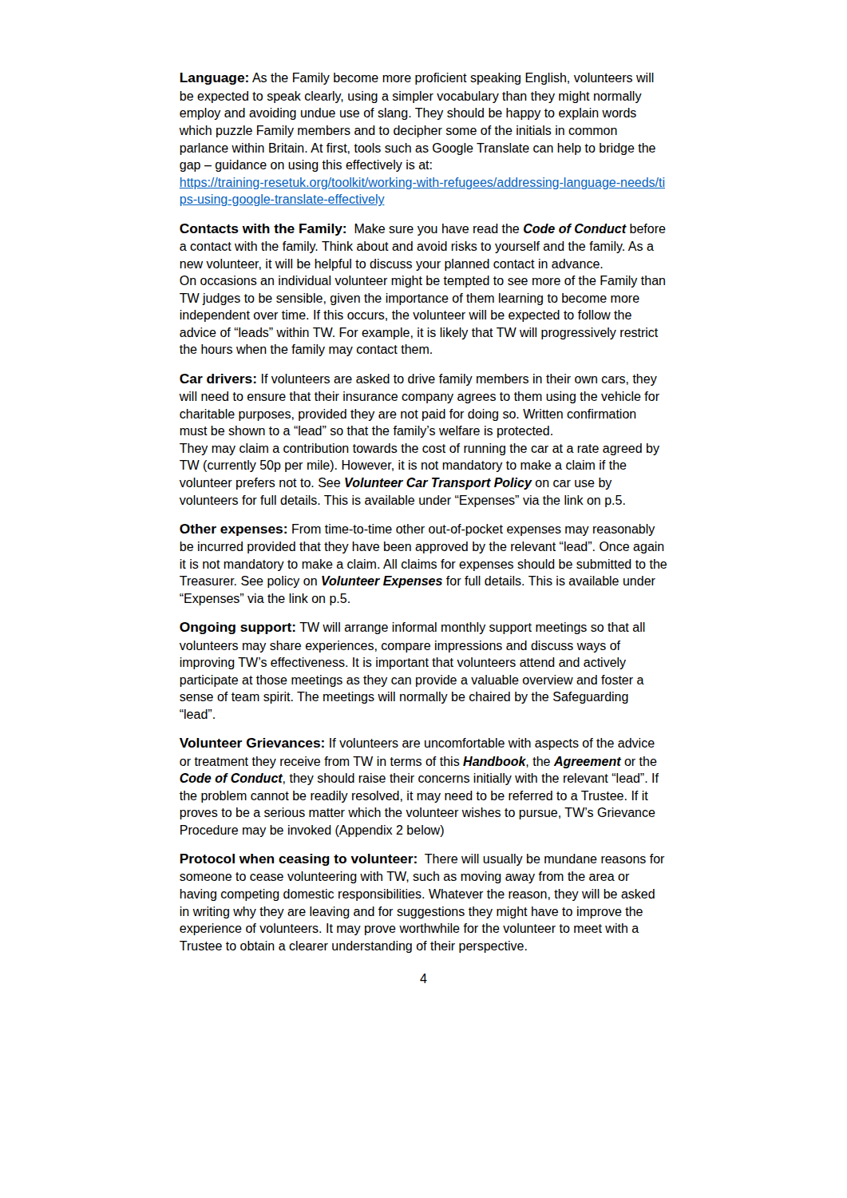Language: As the Family become more proficient speaking English, volunteers will be expected to speak clearly, using a simpler vocabulary than they might normally employ and avoiding undue use of slang. They should be happy to explain words which puzzle Family members and to decipher some of the initials in common parlance within Britain. At first, tools such as Google Translate can help to bridge the gap – guidance on using this effectively is at:
https://training-resetuk.org/toolkit/working-with-refugees/addressing-language-needs/tips-using-google-translate-effectively
Contacts with the Family: Make sure you have read the Code of Conduct before a contact with the family. Think about and avoid risks to yourself and the family. As a new volunteer, it will be helpful to discuss your planned contact in advance.
On occasions an individual volunteer might be tempted to see more of the Family than TW judges to be sensible, given the importance of them learning to become more independent over time. If this occurs, the volunteer will be expected to follow the advice of “leads” within TW. For example, it is likely that TW will progressively restrict the hours when the family may contact them.
Car drivers: If volunteers are asked to drive family members in their own cars, they will need to ensure that their insurance company agrees to them using the vehicle for charitable purposes, provided they are not paid for doing so. Written confirmation must be shown to a “lead” so that the family’s welfare is protected.
They may claim a contribution towards the cost of running the car at a rate agreed by TW (currently 50p per mile). However, it is not mandatory to make a claim if the volunteer prefers not to. See Volunteer Car Transport Policy on car use by volunteers for full details. This is available under “Expenses” via the link on p.5.
Other expenses: From time-to-time other out-of-pocket expenses may reasonably be incurred provided that they have been approved by the relevant “lead”. Once again it is not mandatory to make a claim. All claims for expenses should be submitted to the Treasurer. See policy on Volunteer Expenses for full details. This is available under “Expenses” via the link on p.5.
Ongoing support: TW will arrange informal monthly support meetings so that all volunteers may share experiences, compare impressions and discuss ways of improving TW’s effectiveness. It is important that volunteers attend and actively participate at those meetings as they can provide a valuable overview and foster a sense of team spirit. The meetings will normally be chaired by the Safeguarding “lead”.
Volunteer Grievances: If volunteers are uncomfortable with aspects of the advice or treatment they receive from TW in terms of this Handbook, the Agreement or the Code of Conduct, they should raise their concerns initially with the relevant “lead”. If the problem cannot be readily resolved, it may need to be referred to a Trustee. If it proves to be a serious matter which the volunteer wishes to pursue, TW’s Grievance Procedure may be invoked (Appendix 2 below)
Protocol when ceasing to volunteer: There will usually be mundane reasons for someone to cease volunteering with TW, such as moving away from the area or having competing domestic responsibilities. Whatever the reason, they will be asked in writing why they are leaving and for suggestions they might have to improve the experience of volunteers. It may prove worthwhile for the volunteer to meet with a Trustee to obtain a clearer understanding of their perspective.
4